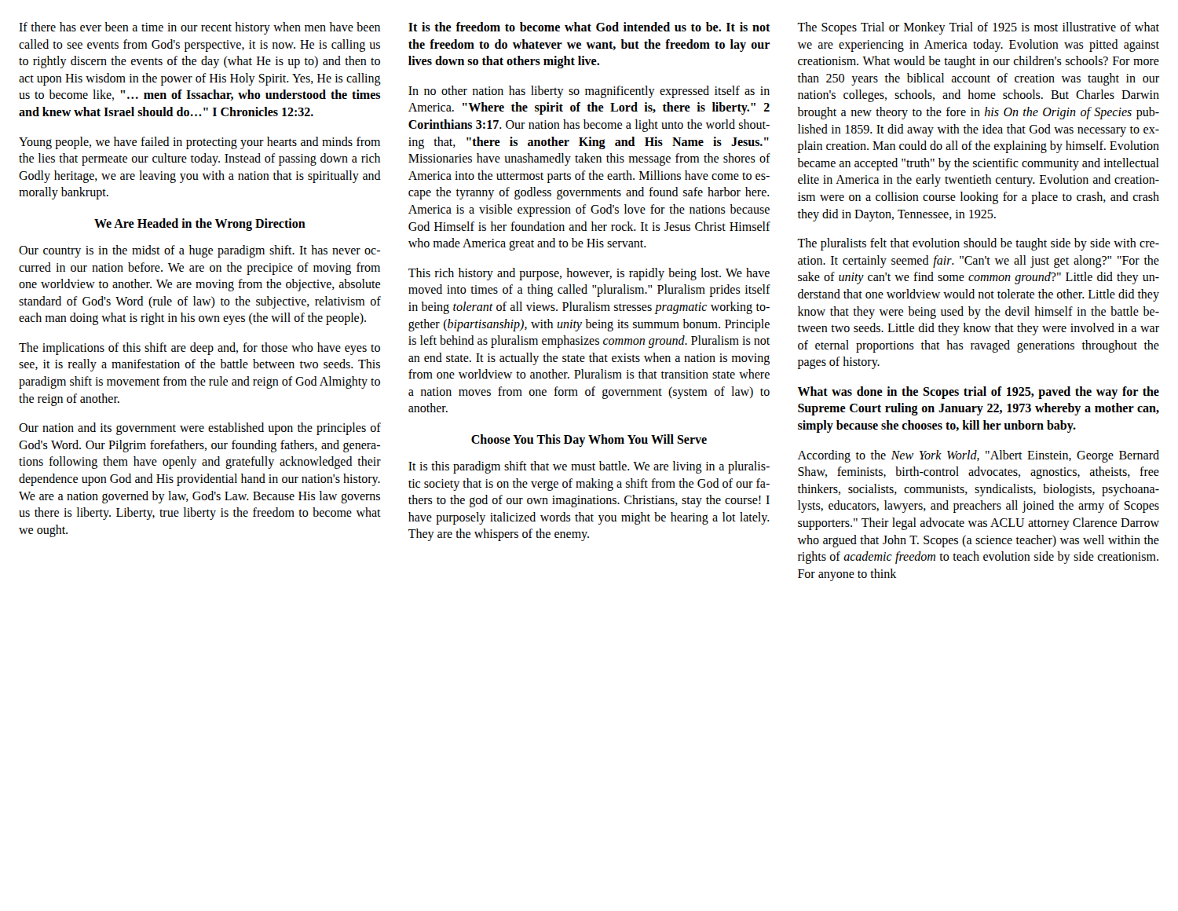If there has ever been a time in our recent history when men have been called to see events from God's perspective, it is now. He is calling us to rightly discern the events of the day (what He is up to) and then to act upon His wisdom in the power of His Holy Spirit. Yes, He is calling us to become like, "… men of Issachar, who understood the times and knew what Israel should do…" I Chronicles 12:32.
Young people, we have failed in protecting your hearts and minds from the lies that permeate our culture today. Instead of passing down a rich Godly heritage, we are leaving you with a nation that is spiritually and morally bankrupt.
We Are Headed in the Wrong Direction
Our country is in the midst of a huge paradigm shift. It has never occurred in our nation before. We are on the precipice of moving from one worldview to another. We are moving from the objective, absolute standard of God's Word (rule of law) to the subjective, relativism of each man doing what is right in his own eyes (the will of the people).
The implications of this shift are deep and, for those who have eyes to see, it is really a manifestation of the battle between two seeds. This paradigm shift is movement from the rule and reign of God Almighty to the reign of another.
Our nation and its government were established upon the principles of God's Word. Our Pilgrim forefathers, our founding fathers, and generations following them have openly and gratefully acknowledged their dependence upon God and His providential hand in our nation's history. We are a nation governed by law, God's Law. Because His law governs us there is liberty. Liberty, true liberty is the freedom to become what we ought.
It is the freedom to become what God intended us to be. It is not the freedom to do whatever we want, but the freedom to lay our lives down so that others might live.
In no other nation has liberty so magnificently expressed itself as in America. "Where the spirit of the Lord is, there is liberty." 2 Corinthians 3:17. Our nation has become a light unto the world shouting that, "there is another King and His Name is Jesus." Missionaries have unashamedly taken this message from the shores of America into the uttermost parts of the earth. Millions have come to escape the tyranny of godless governments and found safe harbor here. America is a visible expression of God's love for the nations because God Himself is her foundation and her rock. It is Jesus Christ Himself who made America great and to be His servant.
This rich history and purpose, however, is rapidly being lost. We have moved into times of a thing called "pluralism." Pluralism prides itself in being tolerant of all views. Pluralism stresses pragmatic working together (bipartisanship), with unity being its summum bonum. Principle is left behind as pluralism emphasizes common ground. Pluralism is not an end state. It is actually the state that exists when a nation is moving from one worldview to another. Pluralism is that transition state where a nation moves from one form of government (system of law) to another.
Choose You This Day Whom You Will Serve
It is this paradigm shift that we must battle. We are living in a pluralistic society that is on the verge of making a shift from the God of our fathers to the god of our own imaginations. Christians, stay the course! I have purposely italicized words that you might be hearing a lot lately. They are the whispers of the enemy.
The Scopes Trial or Monkey Trial of 1925 is most illustrative of what we are experiencing in America today. Evolution was pitted against creationism. What would be taught in our children's schools? For more than 250 years the biblical account of creation was taught in our nation's colleges, schools, and home schools. But Charles Darwin brought a new theory to the fore in his On the Origin of Species published in 1859. It did away with the idea that God was necessary to explain creation. Man could do all of the explaining by himself. Evolution became an accepted "truth" by the scientific community and intellectual elite in America in the early twentieth century. Evolution and creationism were on a collision course looking for a place to crash, and crash they did in Dayton, Tennessee, in 1925.
The pluralists felt that evolution should be taught side by side with creation. It certainly seemed fair. "Can't we all just get along?" "For the sake of unity can't we find some common ground?" Little did they understand that one worldview would not tolerate the other. Little did they know that they were being used by the devil himself in the battle between two seeds. Little did they know that they were involved in a war of eternal proportions that has ravaged generations throughout the pages of history.
What was done in the Scopes trial of 1925, paved the way for the Supreme Court ruling on January 22, 1973 whereby a mother can, simply because she chooses to, kill her unborn baby.
According to the New York World, "Albert Einstein, George Bernard Shaw, feminists, birth-control advocates, agnostics, atheists, free thinkers, socialists, communists, syndicalists, biologists, psychoanalysts, educators, lawyers, and preachers all joined the army of Scopes supporters." Their legal advocate was ACLU attorney Clarence Darrow who argued that John T. Scopes (a science teacher) was well within the rights of academic freedom to teach evolution side by side creationism. For anyone to think